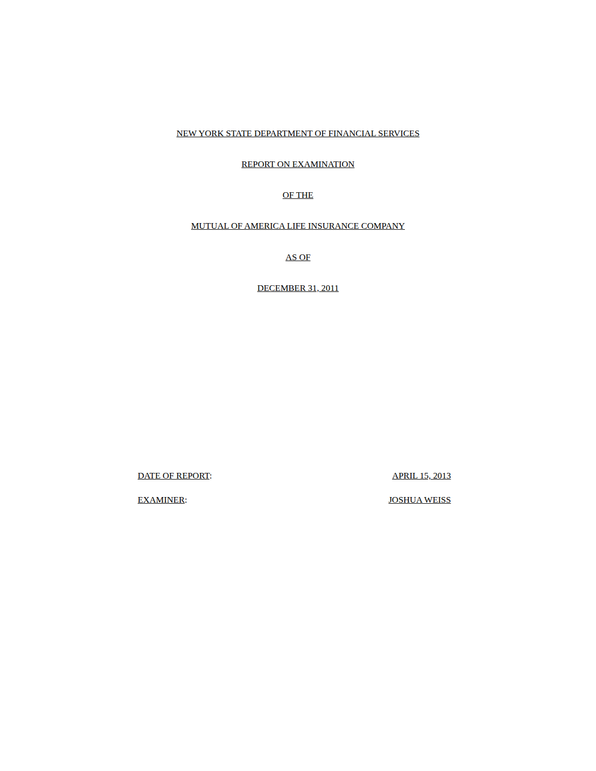NEW YORK STATE DEPARTMENT OF FINANCIAL SERVICES
REPORT ON EXAMINATION
OF THE
MUTUAL OF AMERICA LIFE INSURANCE COMPANY
AS OF
DECEMBER 31, 2011
DATE OF REPORT:
APRIL 15, 2013
EXAMINER:
JOSHUA WEISS